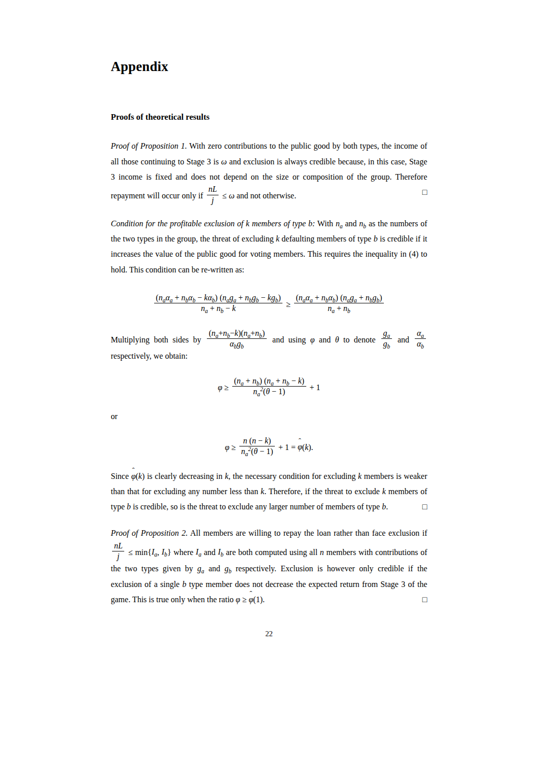Appendix
Proofs of theoretical results
Proof of Proposition 1. With zero contributions to the public good by both types, the income of all those continuing to Stage 3 is ω and exclusion is always credible because, in this case, Stage 3 income is fixed and does not depend on the size or composition of the group. Therefore repayment will occur only if nL j ≤ ω and not otherwise.
Condition for the profitable exclusion of k members of type b: With na and nb as the numbers of the two types in the group, the threat of excluding k defaulting members of type b is credible if it increases the value of the public good for voting members. This requires the inequality in (4) to hold. This condition can be re-written as:
(naαa + nbαb − kαb) (naga + nbgb − kgb) na + nb − k ≥ (naαa + nbαb) (naga + nbgb) na + nb
Multiplying both sides by (na+nb−k)(na+nb) αbgb and using φ and θ to denote ga gb and αa αb respectively, we obtain:
φ ≥ (na + nb) (na + nb − k) na2(θ − 1) + 1
or
φ ≥ n (n − k) na2(θ − 1) + 1 = φ(k).
Since φ(k) is clearly decreasing in k, the necessary condition for excluding k members is weaker than that for excluding any number less than k. Therefore, if the threat to exclude k members of type b is credible, so is the threat to exclude any larger number of members of type b.
Proof of Proposition 2. All members are willing to repay the loan rather than face exclusion if nL j ≤ min{Ia, Ib} where Ia and Ib are both computed using all n members with contributions of the two types given by ga and gb respectively. Exclusion is however only credible if the exclusion of a single b type member does not decrease the expected return from Stage 3 of the game. This is true only when the ratio φ ≥ φ(1).
22